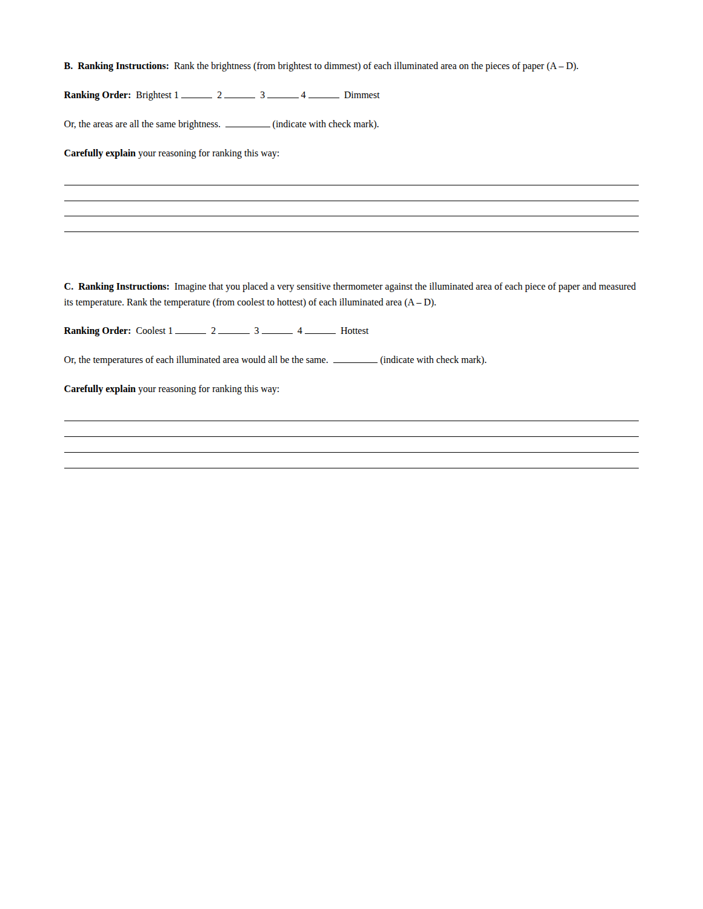B. Ranking Instructions: Rank the brightness (from brightest to dimmest) of each illuminated area on the pieces of paper (A – D).
Ranking Order: Brightest 1 2 3 4 Dimmest
Or, the areas are all the same brightness. (indicate with check mark).
Carefully explain your reasoning for ranking this way:
C. Ranking Instructions: Imagine that you placed a very sensitive thermometer against the illuminated area of each piece of paper and measured its temperature. Rank the temperature (from coolest to hottest) of each illuminated area (A – D).
Ranking Order: Coolest 1 2 3 4 Hottest
Or, the temperatures of each illuminated area would all be the same. (indicate with check mark).
Carefully explain your reasoning for ranking this way: